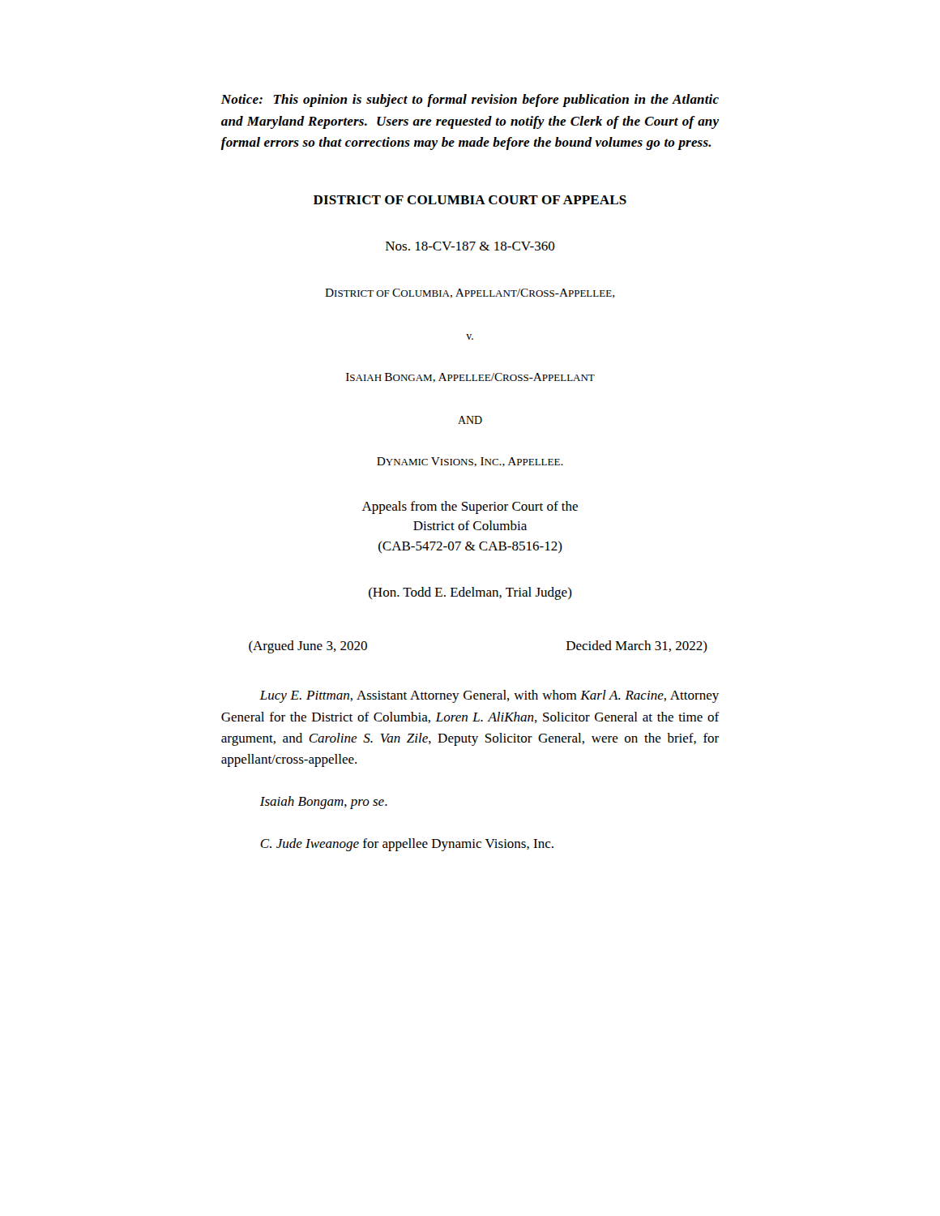Notice: This opinion is subject to formal revision before publication in the Atlantic and Maryland Reporters. Users are requested to notify the Clerk of the Court of any formal errors so that corrections may be made before the bound volumes go to press.
DISTRICT OF COLUMBIA COURT OF APPEALS
Nos. 18-CV-187 & 18-CV-360
DISTRICT OF COLUMBIA, APPELLANT/CROSS-APPELLEE,
v.
ISAIAH BONGAM, APPELLEE/CROSS-APPELLANT
AND
DYNAMIC VISIONS, INC., APPELLEE.
Appeals from the Superior Court of the
District of Columbia
(CAB-5472-07 & CAB-8516-12)
(Hon. Todd E. Edelman, Trial Judge)
(Argued June 3, 2020
Decided March 31, 2022)
Lucy E. Pittman, Assistant Attorney General, with whom Karl A. Racine, Attorney General for the District of Columbia, Loren L. AliKhan, Solicitor General at the time of argument, and Caroline S. Van Zile, Deputy Solicitor General, were on the brief, for appellant/cross-appellee.
Isaiah Bongam, pro se.
C. Jude Iweanoge for appellee Dynamic Visions, Inc.